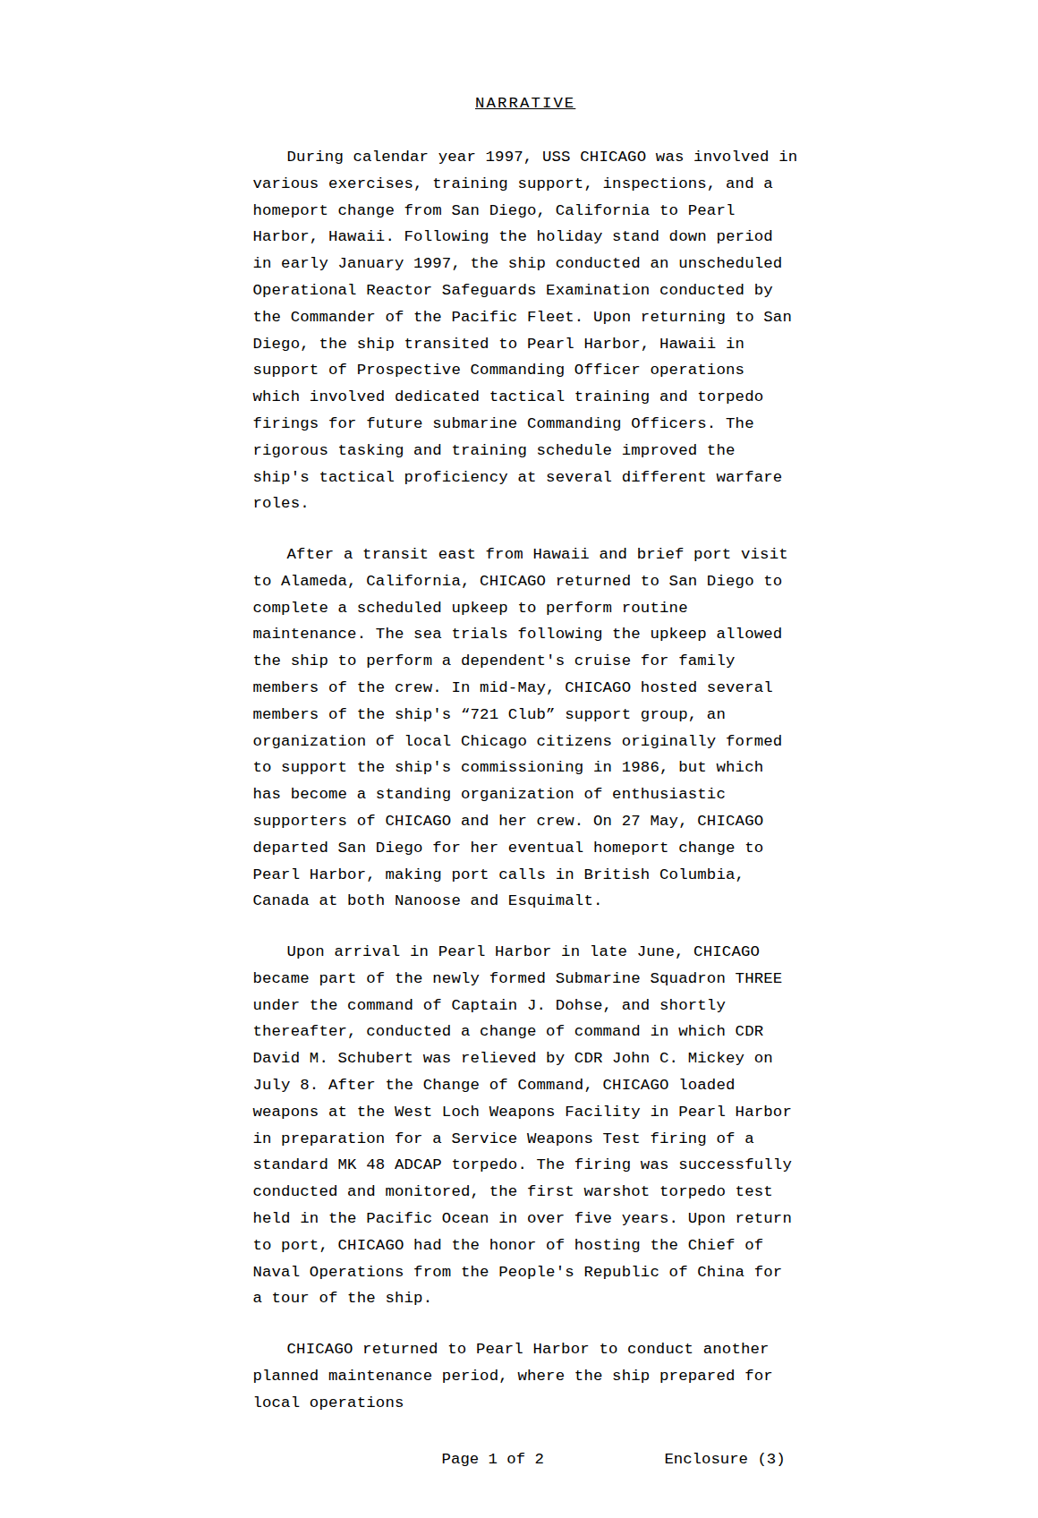NARRATIVE
During calendar year 1997, USS CHICAGO was involved in various exercises, training support, inspections, and a homeport change from San Diego, California to Pearl Harbor, Hawaii. Following the holiday stand down period in early January 1997, the ship conducted an unscheduled Operational Reactor Safeguards Examination conducted by the Commander of the Pacific Fleet. Upon returning to San Diego, the ship transited to Pearl Harbor, Hawaii in support of Prospective Commanding Officer operations which involved dedicated tactical training and torpedo firings for future submarine Commanding Officers. The rigorous tasking and training schedule improved the ship's tactical proficiency at several different warfare roles.
After a transit east from Hawaii and brief port visit to Alameda, California, CHICAGO returned to San Diego to complete a scheduled upkeep to perform routine maintenance. The sea trials following the upkeep allowed the ship to perform a dependent's cruise for family members of the crew. In mid-May, CHICAGO hosted several members of the ship's “721 Club” support group, an organization of local Chicago citizens originally formed to support the ship's commissioning in 1986, but which has become a standing organization of enthusiastic supporters of CHICAGO and her crew. On 27 May, CHICAGO departed San Diego for her eventual homeport change to Pearl Harbor, making port calls in British Columbia, Canada at both Nanoose and Esquimalt.
Upon arrival in Pearl Harbor in late June, CHICAGO became part of the newly formed Submarine Squadron THREE under the command of Captain J. Dohse, and shortly thereafter, conducted a change of command in which CDR David M. Schubert was relieved by CDR John C. Mickey on July 8. After the Change of Command, CHICAGO loaded weapons at the West Loch Weapons Facility in Pearl Harbor in preparation for a Service Weapons Test firing of a standard MK 48 ADCAP torpedo. The firing was successfully conducted and monitored, the first warshot torpedo test held in the Pacific Ocean in over five years. Upon return to port, CHICAGO had the honor of hosting the Chief of Naval Operations from the People's Republic of China for a tour of the ship.
CHICAGO returned to Pearl Harbor to conduct another planned maintenance period, where the ship prepared for local operations
Page 1 of 2 Enclosure (3)